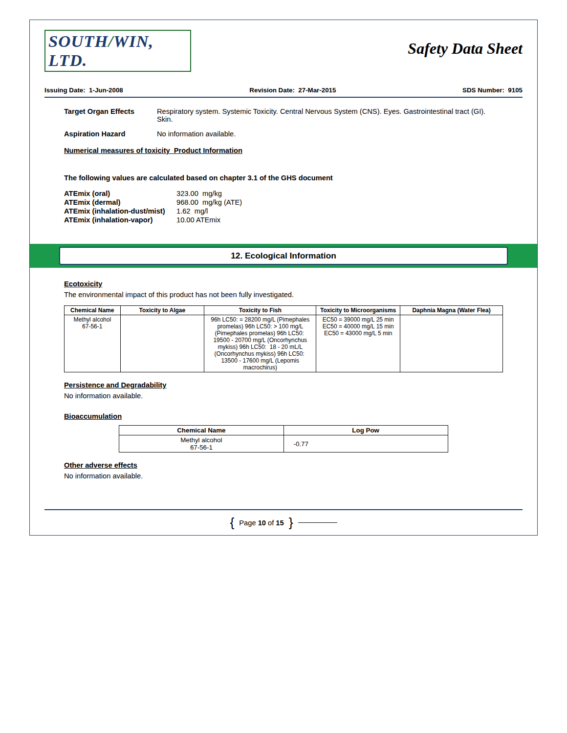SOUTH/WIN, LTD.
Safety Data Sheet
Issuing Date: 1-Jun-2008
Revision Date: 27-Mar-2015
SDS Number: 9105
Target Organ Effects
Respiratory system. Systemic Toxicity. Central Nervous System (CNS). Eyes. Gastrointestinal tract (GI). Skin.
Aspiration Hazard
No information available.
Numerical measures of toxicity Product Information
The following values are calculated based on chapter 3.1 of the GHS document
| ATEmix (oral) | 323.00 mg/kg |
| ATEmix (dermal) | 968.00 mg/kg (ATE) |
| ATEmix (inhalation-dust/mist) | 1.62 mg/l |
| ATEmix (inhalation-vapor) | 10.00 ATEmix |
12. Ecological Information
Ecotoxicity
The environmental impact of this product has not been fully investigated.
| Chemical Name | Toxicity to Algae | Toxicity to Fish | Toxicity to Microorganisms | Daphnia Magna (Water Flea) |
| --- | --- | --- | --- | --- |
| Methyl alcohol 67-56-1 | | 96h LC50: = 28200 mg/L (Pimephales promelas) 96h LC50: > 100 mg/L (Pimephales promelas) 96h LC50: 19500 - 20700 mg/L (Oncorhynchus mykiss) 96h LC50: 18 - 20 mL/L (Oncorhynchus mykiss) 96h LC50: 13500 - 17600 mg/L (Lepomis macrochirus) | EC50 = 39000 mg/L 25 min EC50 = 40000 mg/L 15 min EC50 = 43000 mg/L 5 min | |
Persistence and Degradability
No information available.
Bioaccumulation
| Chemical Name | Log Pow |
| --- | --- |
| Methyl alcohol 67-56-1 | -0.77 |
Other adverse effects
No information available.
{ Page 10 of 15 }